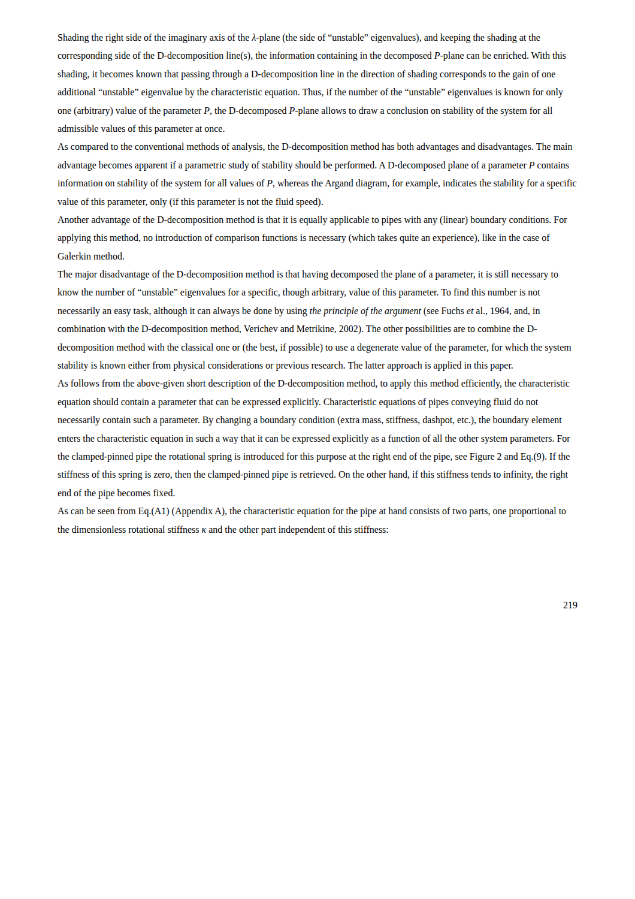Shading the right side of the imaginary axis of the λ-plane (the side of “unstable” eigenvalues), and keeping the shading at the corresponding side of the D-decomposition line(s), the information containing in the decomposed P-plane can be enriched. With this shading, it becomes known that passing through a D-decomposition line in the direction of shading corresponds to the gain of one additional “unstable” eigenvalue by the characteristic equation. Thus, if the number of the “unstable” eigenvalues is known for only one (arbitrary) value of the parameter P, the D-decomposed P-plane allows to draw a conclusion on stability of the system for all admissible values of this parameter at once.
As compared to the conventional methods of analysis, the D-decomposition method has both advantages and disadvantages. The main advantage becomes apparent if a parametric study of stability should be performed. A D-decomposed plane of a parameter P contains information on stability of the system for all values of P, whereas the Argand diagram, for example, indicates the stability for a specific value of this parameter, only (if this parameter is not the fluid speed).
Another advantage of the D-decomposition method is that it is equally applicable to pipes with any (linear) boundary conditions. For applying this method, no introduction of comparison functions is necessary (which takes quite an experience), like in the case of Galerkin method.
The major disadvantage of the D-decomposition method is that having decomposed the plane of a parameter, it is still necessary to know the number of “unstable” eigenvalues for a specific, though arbitrary, value of this parameter. To find this number is not necessarily an easy task, although it can always be done by using the principle of the argument (see Fuchs et al., 1964, and, in combination with the D-decomposition method, Verichev and Metrikine, 2002). The other possibilities are to combine the D-decomposition method with the classical one or (the best, if possible) to use a degenerate value of the parameter, for which the system stability is known either from physical considerations or previous research. The latter approach is applied in this paper.
As follows from the above-given short description of the D-decomposition method, to apply this method efficiently, the characteristic equation should contain a parameter that can be expressed explicitly. Characteristic equations of pipes conveying fluid do not necessarily contain such a parameter. By changing a boundary condition (extra mass, stiffness, dashpot, etc.), the boundary element enters the characteristic equation in such a way that it can be expressed explicitly as a function of all the other system parameters. For the clamped-pinned pipe the rotational spring is introduced for this purpose at the right end of the pipe, see Figure 2 and Eq.(9). If the stiffness of this spring is zero, then the clamped-pinned pipe is retrieved. On the other hand, if this stiffness tends to infinity, the right end of the pipe becomes fixed.
As can be seen from Eq.(A1) (Appendix A), the characteristic equation for the pipe at hand consists of two parts, one proportional to the dimensionless rotational stiffness κ and the other part independent of this stiffness:
219